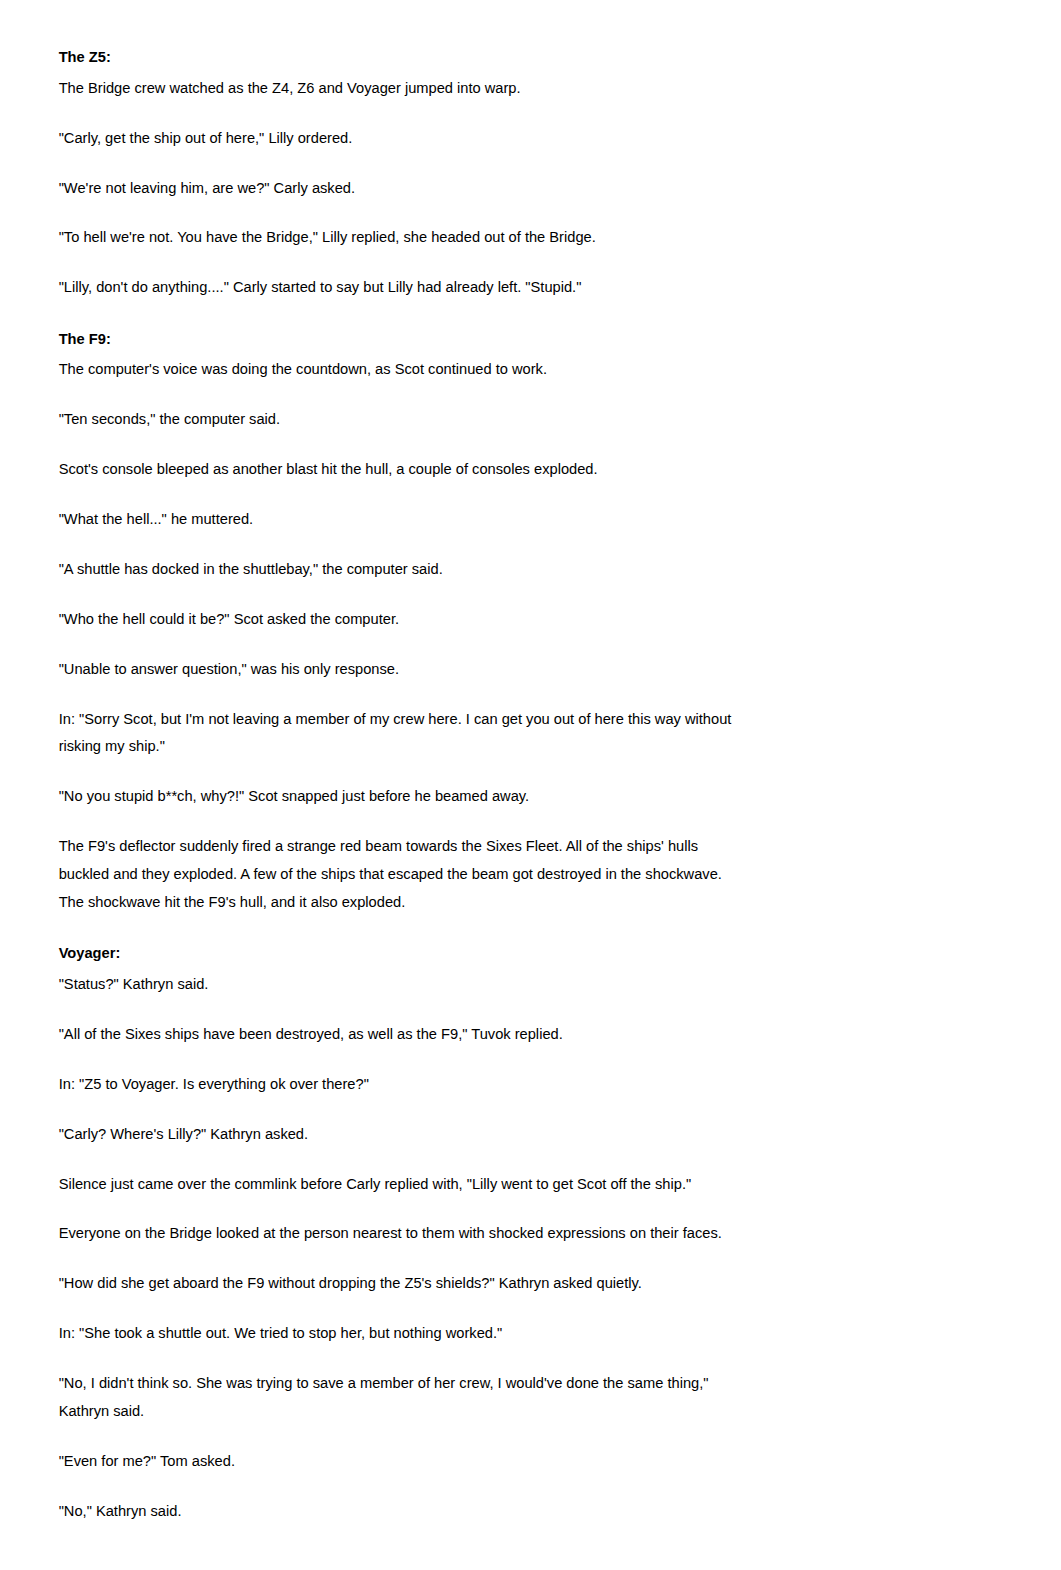The Z5:
The Bridge crew watched as the Z4, Z6 and Voyager jumped into warp.
"Carly, get the ship out of here," Lilly ordered.
"We're not leaving him, are we?" Carly asked.
"To hell we're not. You have the Bridge," Lilly replied, she headed out of the Bridge.
"Lilly, don't do anything...." Carly started to say but Lilly had already left. "Stupid."
The F9:
The computer's voice was doing the countdown, as Scot continued to work.
"Ten seconds," the computer said.
Scot's console bleeped as another blast hit the hull, a couple of consoles exploded.
"What the hell..." he muttered.
"A shuttle has docked in the shuttlebay," the computer said.
"Who the hell could it be?" Scot asked the computer.
"Unable to answer question," was his only response.
In: "Sorry Scot, but I'm not leaving a member of my crew here. I can get you out of here this way without risking my ship."
"No you stupid b**ch, why?!" Scot snapped just before he beamed away.
The F9's deflector suddenly fired a strange red beam towards the Sixes Fleet. All of the ships' hulls buckled and they exploded. A few of the ships that escaped the beam got destroyed in the shockwave. The shockwave hit the F9's hull, and it also exploded.
Voyager:
"Status?" Kathryn said.
"All of the Sixes ships have been destroyed, as well as the F9," Tuvok replied.
In: "Z5 to Voyager. Is everything ok over there?"
"Carly? Where's Lilly?" Kathryn asked.
Silence just came over the commlink before Carly replied with, "Lilly went to get Scot off the ship."
Everyone on the Bridge looked at the person nearest to them with shocked expressions on their faces.
"How did she get aboard the F9 without dropping the Z5's shields?" Kathryn asked quietly.
In: "She took a shuttle out. We tried to stop her, but nothing worked."
"No, I didn't think so. She was trying to save a member of her crew, I would've done the same thing," Kathryn said.
"Even for me?" Tom asked.
"No," Kathryn said.